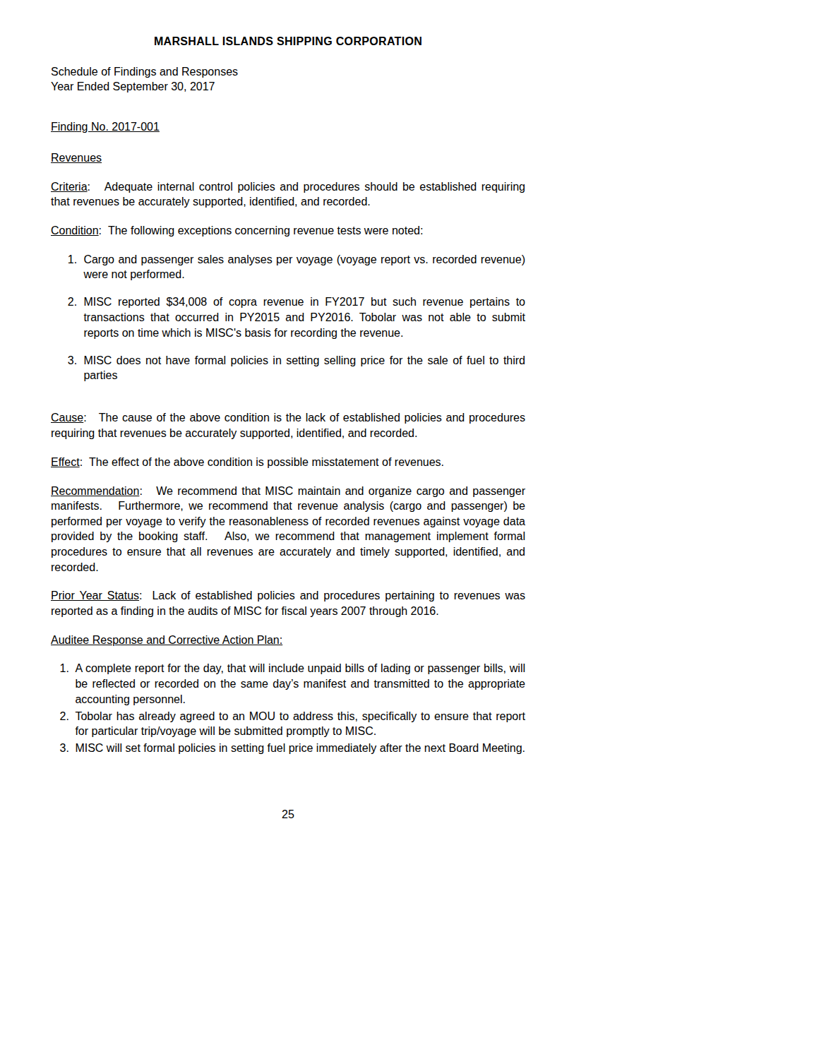MARSHALL ISLANDS SHIPPING CORPORATION
Schedule of Findings and Responses
Year Ended September 30, 2017
Finding No. 2017-001
Revenues
Criteria: Adequate internal control policies and procedures should be established requiring that revenues be accurately supported, identified, and recorded.
Condition: The following exceptions concerning revenue tests were noted:
Cargo and passenger sales analyses per voyage (voyage report vs. recorded revenue) were not performed.
MISC reported $34,008 of copra revenue in FY2017 but such revenue pertains to transactions that occurred in PY2015 and PY2016. Tobolar was not able to submit reports on time which is MISC's basis for recording the revenue.
MISC does not have formal policies in setting selling price for the sale of fuel to third parties
Cause: The cause of the above condition is the lack of established policies and procedures requiring that revenues be accurately supported, identified, and recorded.
Effect: The effect of the above condition is possible misstatement of revenues.
Recommendation: We recommend that MISC maintain and organize cargo and passenger manifests. Furthermore, we recommend that revenue analysis (cargo and passenger) be performed per voyage to verify the reasonableness of recorded revenues against voyage data provided by the booking staff. Also, we recommend that management implement formal procedures to ensure that all revenues are accurately and timely supported, identified, and recorded.
Prior Year Status: Lack of established policies and procedures pertaining to revenues was reported as a finding in the audits of MISC for fiscal years 2007 through 2016.
Auditee Response and Corrective Action Plan:
A complete report for the day, that will include unpaid bills of lading or passenger bills, will be reflected or recorded on the same day’s manifest and transmitted to the appropriate accounting personnel.
Tobolar has already agreed to an MOU to address this, specifically to ensure that report for particular trip/voyage will be submitted promptly to MISC.
MISC will set formal policies in setting fuel price immediately after the next Board Meeting.
25